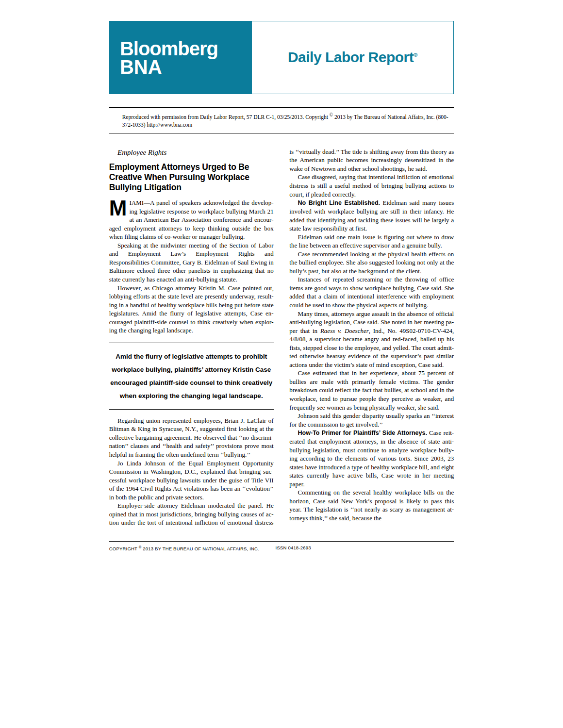BloombergBNA
Daily Labor Report®
Reproduced with permission from Daily Labor Report, 57 DLR C-1, 03/25/2013. Copyright © 2013 by The Bureau of National Affairs, Inc. (800-372-1033) http://www.bna.com
Employee Rights
Employment Attorneys Urged to Be Creative When Pursuing Workplace Bullying Litigation
MIAMI—A panel of speakers acknowledged the developing legislative response to workplace bullying March 21 at an American Bar Association conference and encouraged employment attorneys to keep thinking outside the box when filing claims of co-worker or manager bullying.
Speaking at the midwinter meeting of the Section of Labor and Employment Law’s Employment Rights and Responsibilities Committee, Gary B. Eidelman of Saul Ewing in Baltimore echoed three other panelists in emphasizing that no state currently has enacted an anti-bullying statute.
However, as Chicago attorney Kristin M. Case pointed out, lobbying efforts at the state level are presently underway, resulting in a handful of healthy workplace bills being put before state legislatures. Amid the flurry of legislative attempts, Case encouraged plaintiff-side counsel to think creatively when exploring the changing legal landscape.
Amid the flurry of legislative attempts to prohibit workplace bullying, plaintiffs’ attorney Kristin Case encouraged plaintiff-side counsel to think creatively when exploring the changing legal landscape.
Regarding union-represented employees, Brian J. LaClair of Blitman & King in Syracuse, N.Y., suggested first looking at the collective bargaining agreement. He observed that ‘‘no discrimination’’ clauses and ‘‘health and safety’’ provisions prove most helpful in framing the often undefined term ‘‘bullying.’’
Jo Linda Johnson of the Equal Employment Opportunity Commission in Washington, D.C., explained that bringing successful workplace bullying lawsuits under the guise of Title VII of the 1964 Civil Rights Act violations has been an ‘‘evolution’’ in both the public and private sectors.
Employer-side attorney Eidelman moderated the panel. He opined that in most jurisdictions, bringing bullying causes of action under the tort of intentional infliction of emotional distress is ‘‘virtually dead.’’ The tide is shifting away from this theory as the American public becomes increasingly desensitized in the wake of Newtown and other school shootings, he said.
Case disagreed, saying that intentional infliction of emotional distress is still a useful method of bringing bullying actions to court, if pleaded correctly.
No Bright Line Established. Eidelman said many issues involved with workplace bullying are still in their infancy. He added that identifying and tackling these issues will be largely a state law responsibility at first.
Eidelman said one main issue is figuring out where to draw the line between an effective supervisor and a genuine bully.
Case recommended looking at the physical health effects on the bullied employee. She also suggested looking not only at the bully’s past, but also at the background of the client.
Instances of repeated screaming or the throwing of office items are good ways to show workplace bullying, Case said. She added that a claim of intentional interference with employment could be used to show the physical aspects of bullying.
Many times, attorneys argue assault in the absence of official anti-bullying legislation, Case said. She noted in her meeting paper that in Raess v. Doescher, Ind., No. 49S02-0710-CV-424, 4/8/08, a supervisor became angry and red-faced, balled up his fists, stepped close to the employee, and yelled. The court admitted otherwise hearsay evidence of the supervisor’s past similar actions under the victim’s state of mind exception, Case said.
Case estimated that in her experience, about 75 percent of bullies are male with primarily female victims. The gender breakdown could reflect the fact that bullies, at school and in the workplace, tend to pursue people they perceive as weaker, and frequently see women as being physically weaker, she said.
Johnson said this gender disparity usually sparks an ‘‘interest for the commission to get involved.’’
How-To Primer for Plaintiffs’ Side Attorneys. Case reiterated that employment attorneys, in the absence of state anti-bullying legislation, must continue to analyze workplace bullying according to the elements of various torts. Since 2003, 23 states have introduced a type of healthy workplace bill, and eight states currently have active bills, Case wrote in her meeting paper.
Commenting on the several healthy workplace bills on the horizon, Case said New York’s proposal is likely to pass this year. The legislation is ‘‘not nearly as scary as management attorneys think,’’ she said, because the
COPYRIGHT ® 2013 BY THE BUREAU OF NATIONAL AFFAIRS, INC. ISSN 0418-2693